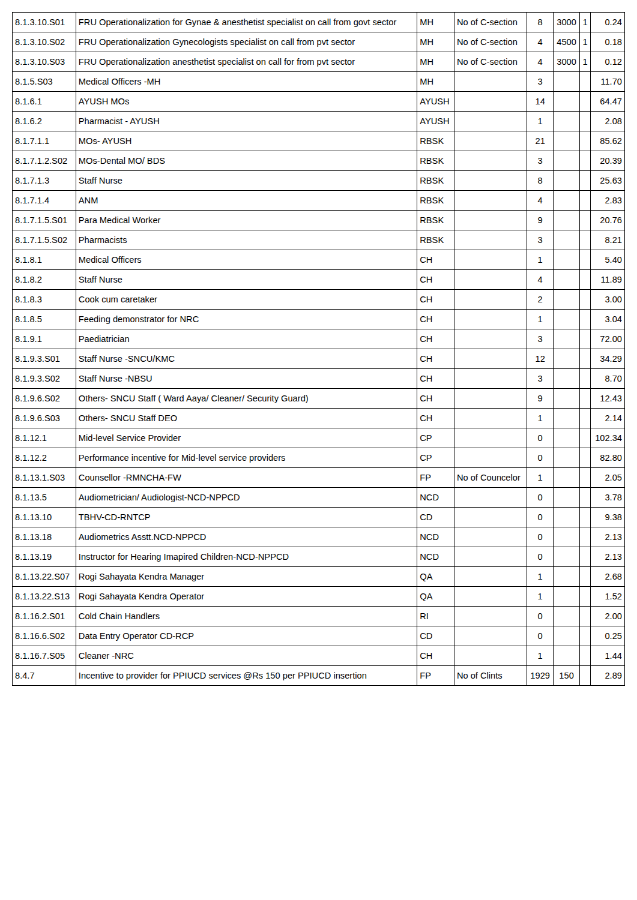| 8.1.3.10.S01 | FRU Operationalization for Gynae & anesthetist specialist on call from govt sector | MH | No of C-section | 8 | 3000 | 1 | 0.24 |
| 8.1.3.10.S02 | FRU Operationalization Gynecologists specialist on call from pvt sector | MH | No of C-section | 4 | 4500 | 1 | 0.18 |
| 8.1.3.10.S03 | FRU Operationalization anesthetist specialist on call for from pvt sector | MH | No of C-section | 4 | 3000 | 1 | 0.12 |
| 8.1.5.S03 | Medical Officers -MH | MH | | 3 | | | 11.70 |
| 8.1.6.1 | AYUSH MOs | AYUSH | | 14 | | | 64.47 |
| 8.1.6.2 | Pharmacist - AYUSH | AYUSH | | 1 | | | 2.08 |
| 8.1.7.1.1 | MOs- AYUSH | RBSK | | 21 | | | 85.62 |
| 8.1.7.1.2.S02 | MOs-Dental MO/ BDS | RBSK | | 3 | | | 20.39 |
| 8.1.7.1.3 | Staff Nurse | RBSK | | 8 | | | 25.63 |
| 8.1.7.1.4 | ANM | RBSK | | 4 | | | 2.83 |
| 8.1.7.1.5.S01 | Para Medical Worker | RBSK | | 9 | | | 20.76 |
| 8.1.7.1.5.S02 | Pharmacists | RBSK | | 3 | | | 8.21 |
| 8.1.8.1 | Medical Officers | CH | | 1 | | | 5.40 |
| 8.1.8.2 | Staff Nurse | CH | | 4 | | | 11.89 |
| 8.1.8.3 | Cook cum caretaker | CH | | 2 | | | 3.00 |
| 8.1.8.5 | Feeding demonstrator for NRC | CH | | 1 | | | 3.04 |
| 8.1.9.1 | Paediatrician | CH | | 3 | | | 72.00 |
| 8.1.9.3.S01 | Staff Nurse -SNCU/KMC | CH | | 12 | | | 34.29 |
| 8.1.9.3.S02 | Staff Nurse -NBSU | CH | | 3 | | | 8.70 |
| 8.1.9.6.S02 | Others- SNCU Staff ( Ward Aaya/ Cleaner/ Security Guard) | CH | | 9 | | | 12.43 |
| 8.1.9.6.S03 | Others- SNCU Staff DEO | CH | | 1 | | | 2.14 |
| 8.1.12.1 | Mid-level Service Provider | CP | | 0 | | | 102.34 |
| 8.1.12.2 | Performance incentive for Mid-level service providers | CP | | 0 | | | 82.80 |
| 8.1.13.1.S03 | Counsellor -RMNCHA-FW | FP | No of Councelor | 1 | | | 2.05 |
| 8.1.13.5 | Audiometrician/ Audiologist-NCD-NPPCD | NCD | | 0 | | | 3.78 |
| 8.1.13.10 | TBHV-CD-RNTCP | CD | | 0 | | | 9.38 |
| 8.1.13.18 | Audiometrics Asstt.NCD-NPPCD | NCD | | 0 | | | 2.13 |
| 8.1.13.19 | Instructor for Hearing Imapired Children-NCD-NPPCD | NCD | | 0 | | | 2.13 |
| 8.1.13.22.S07 | Rogi Sahayata Kendra Manager | QA | | 1 | | | 2.68 |
| 8.1.13.22.S13 | Rogi Sahayata Kendra Operator | QA | | 1 | | | 1.52 |
| 8.1.16.2.S01 | Cold Chain Handlers | RI | | 0 | | | 2.00 |
| 8.1.16.6.S02 | Data Entry Operator CD-RCP | CD | | 0 | | | 0.25 |
| 8.1.16.7.S05 | Cleaner -NRC | CH | | 1 | | | 1.44 |
| 8.4.7 | Incentive to provider for PPIUCD services @Rs 150 per PPIUCD insertion | FP | No of Clints | 1929 | 150 | | 2.89 |